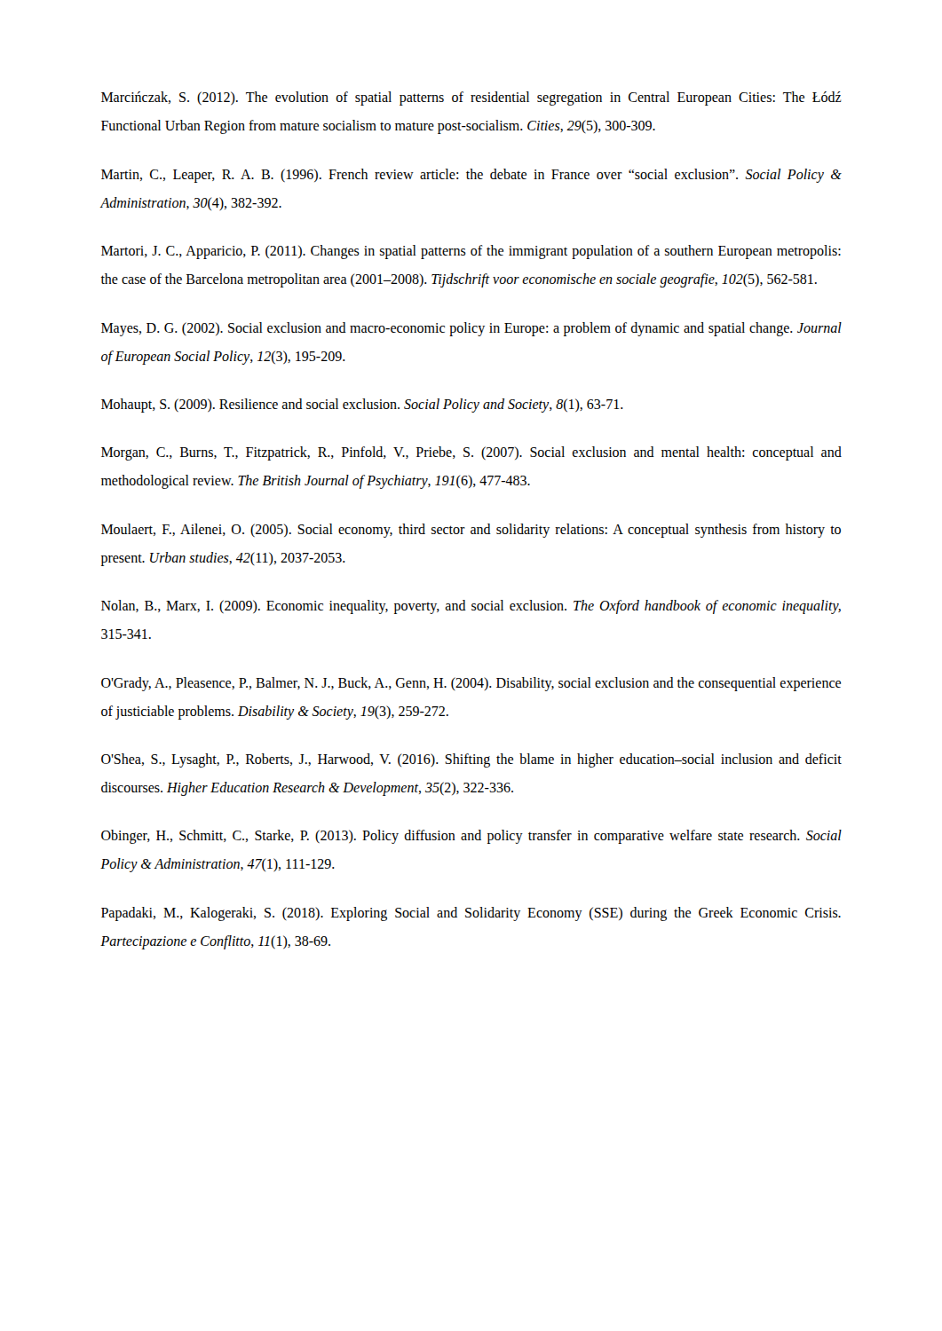Marcińczak, S. (2012). The evolution of spatial patterns of residential segregation in Central European Cities: The Łódź Functional Urban Region from mature socialism to mature post-socialism. Cities, 29(5), 300-309.
Martin, C., Leaper, R. A. B. (1996). French review article: the debate in France over “social exclusion”. Social Policy & Administration, 30(4), 382-392.
Martori, J. C., Apparicio, P. (2011). Changes in spatial patterns of the immigrant population of a southern European metropolis: the case of the Barcelona metropolitan area (2001–2008). Tijdschrift voor economische en sociale geografie, 102(5), 562-581.
Mayes, D. G. (2002). Social exclusion and macro-economic policy in Europe: a problem of dynamic and spatial change. Journal of European Social Policy, 12(3), 195-209.
Mohaupt, S. (2009). Resilience and social exclusion. Social Policy and Society, 8(1), 63-71.
Morgan, C., Burns, T., Fitzpatrick, R., Pinfold, V., Priebe, S. (2007). Social exclusion and mental health: conceptual and methodological review. The British Journal of Psychiatry, 191(6), 477-483.
Moulaert, F., Ailenei, O. (2005). Social economy, third sector and solidarity relations: A conceptual synthesis from history to present. Urban studies, 42(11), 2037-2053.
Nolan, B., Marx, I. (2009). Economic inequality, poverty, and social exclusion. The Oxford handbook of economic inequality, 315-341.
O'Grady, A., Pleasence, P., Balmer, N. J., Buck, A., Genn, H. (2004). Disability, social exclusion and the consequential experience of justiciable problems. Disability & Society, 19(3), 259-272.
O'Shea, S., Lysaght, P., Roberts, J., Harwood, V. (2016). Shifting the blame in higher education–social inclusion and deficit discourses. Higher Education Research & Development, 35(2), 322-336.
Obinger, H., Schmitt, C., Starke, P. (2013). Policy diffusion and policy transfer in comparative welfare state research. Social Policy & Administration, 47(1), 111-129.
Papadaki, M., Kalogeraki, S. (2018). Exploring Social and Solidarity Economy (SSE) during the Greek Economic Crisis. Partecipazione e Conflitto, 11(1), 38-69.